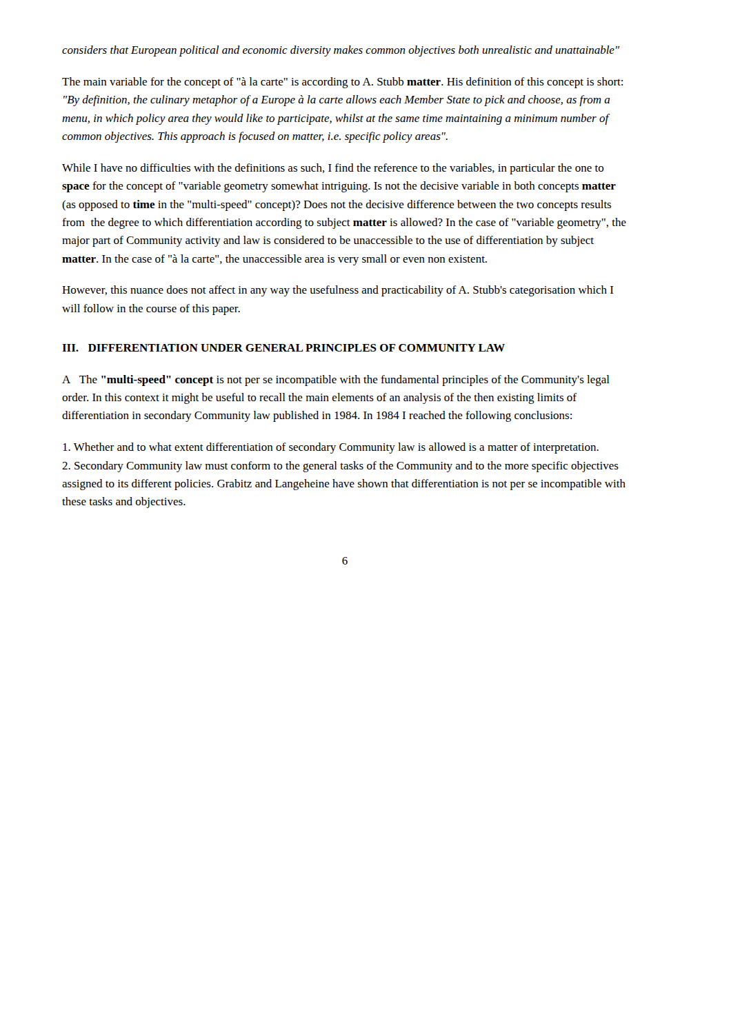considers that European political and economic diversity makes common objectives both unrealistic and unattainable"
The main variable for the concept of "à la carte" is according to A. Stubb matter. His definition of this concept is short: "By definition, the culinary metaphor of a Europe à la carte allows each Member State to pick and choose, as from a menu, in which policy area they would like to participate, whilst at the same time maintaining a minimum number of common objectives. This approach is focused on matter, i.e. specific policy areas".
While I have no difficulties with the definitions as such, I find the reference to the variables, in particular the one to space for the concept of "variable geometry somewhat intriguing. Is not the decisive variable in both concepts matter (as opposed to time in the "multi-speed" concept)? Does not the decisive difference between the two concepts results from the degree to which differentiation according to subject matter is allowed? In the case of "variable geometry", the major part of Community activity and law is considered to be unaccessible to the use of differentiation by subject matter. In the case of "à la carte", the unaccessible area is very small or even non existent.
However, this nuance does not affect in any way the usefulness and practicability of A. Stubb's categorisation which I will follow in the course of this paper.
III. DIFFERENTIATION UNDER GENERAL PRINCIPLES OF COMMUNITY LAW
A The "multi-speed" concept is not per se incompatible with the fundamental principles of the Community's legal order. In this context it might be useful to recall the main elements of an analysis of the then existing limits of differentiation in secondary Community law published in 1984. In 1984 I reached the following conclusions:
1. Whether and to what extent differentiation of secondary Community law is allowed is a matter of interpretation.
2. Secondary Community law must conform to the general tasks of the Community and to the more specific objectives assigned to its different policies. Grabitz and Langeheine have shown that differentiation is not per se incompatible with these tasks and objectives.
6